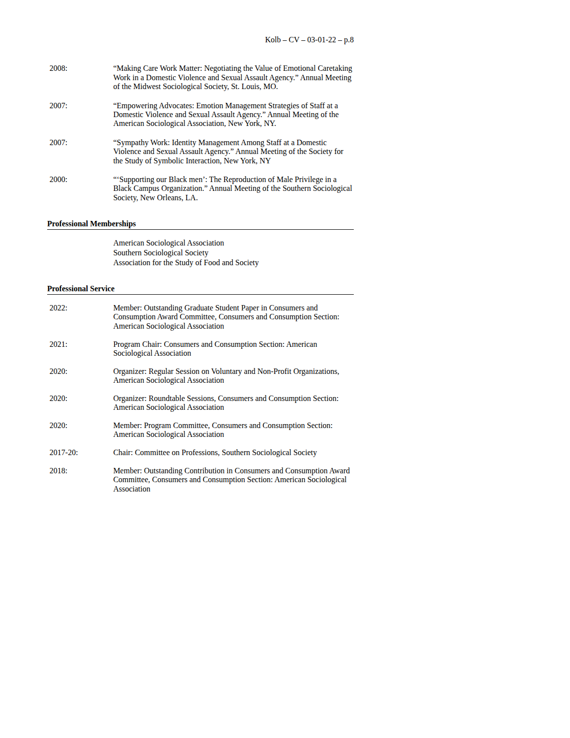Kolb – CV – 03-01-22 – p.8
2008:
“Making Care Work Matter: Negotiating the Value of Emotional Caretaking Work in a Domestic Violence and Sexual Assault Agency.” Annual Meeting of the Midwest Sociological Society, St. Louis, MO.
2007:
“Empowering Advocates: Emotion Management Strategies of Staff at a Domestic Violence and Sexual Assault Agency.” Annual Meeting of the American Sociological Association, New York, NY.
2007:
“Sympathy Work: Identity Management Among Staff at a Domestic Violence and Sexual Assault Agency.” Annual Meeting of the Society for the Study of Symbolic Interaction, New York, NY
2000:
“‘Supporting our Black men’: The Reproduction of Male Privilege in a Black Campus Organization.” Annual Meeting of the Southern Sociological Society, New Orleans, LA.
Professional Memberships
American Sociological Association
Southern Sociological Society
Association for the Study of Food and Society
Professional Service
2022:
Member: Outstanding Graduate Student Paper in Consumers and Consumption Award Committee, Consumers and Consumption Section: American Sociological Association
2021:
Program Chair: Consumers and Consumption Section: American Sociological Association
2020:
Organizer: Regular Session on Voluntary and Non-Profit Organizations, American Sociological Association
2020:
Organizer: Roundtable Sessions, Consumers and Consumption Section: American Sociological Association
2020:
Member: Program Committee, Consumers and Consumption Section: American Sociological Association
2017-20:
Chair: Committee on Professions, Southern Sociological Society
2018:
Member: Outstanding Contribution in Consumers and Consumption Award Committee, Consumers and Consumption Section: American Sociological Association